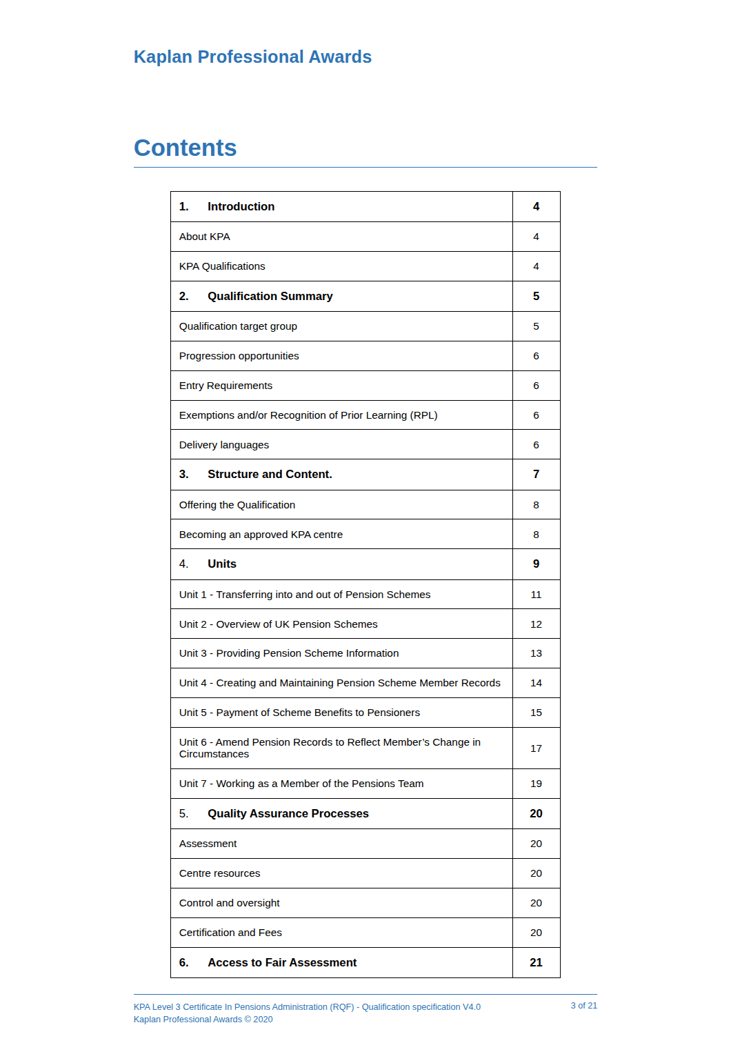Kaplan Professional Awards
Contents
| 1. Introduction | 4 |
| About KPA | 4 |
| KPA Qualifications | 4 |
| 2. Qualification Summary | 5 |
| Qualification target group | 5 |
| Progression opportunities | 6 |
| Entry Requirements | 6 |
| Exemptions and/or Recognition of Prior Learning (RPL) | 6 |
| Delivery languages | 6 |
| 3. Structure and Content. | 7 |
| Offering the Qualification | 8 |
| Becoming an approved KPA centre | 8 |
| 4. Units | 9 |
| Unit 1 - Transferring into and out of Pension Schemes | 11 |
| Unit 2 - Overview of UK Pension Schemes | 12 |
| Unit 3 - Providing Pension Scheme Information | 13 |
| Unit 4 - Creating and Maintaining Pension Scheme Member Records | 14 |
| Unit 5 - Payment of Scheme Benefits to Pensioners | 15 |
| Unit 6 - Amend Pension Records to Reflect Member’s Change in Circumstances | 17 |
| Unit 7 - Working as a Member of the Pensions Team | 19 |
| 5. Quality Assurance Processes | 20 |
| Assessment | 20 |
| Centre resources | 20 |
| Control and oversight | 20 |
| Certification and Fees | 20 |
| 6. Access to Fair Assessment | 21 |
KPA Level 3 Certificate In Pensions Administration (RQF) - Qualification specification V4.0
Kaplan Professional Awards © 2020
3 of 21